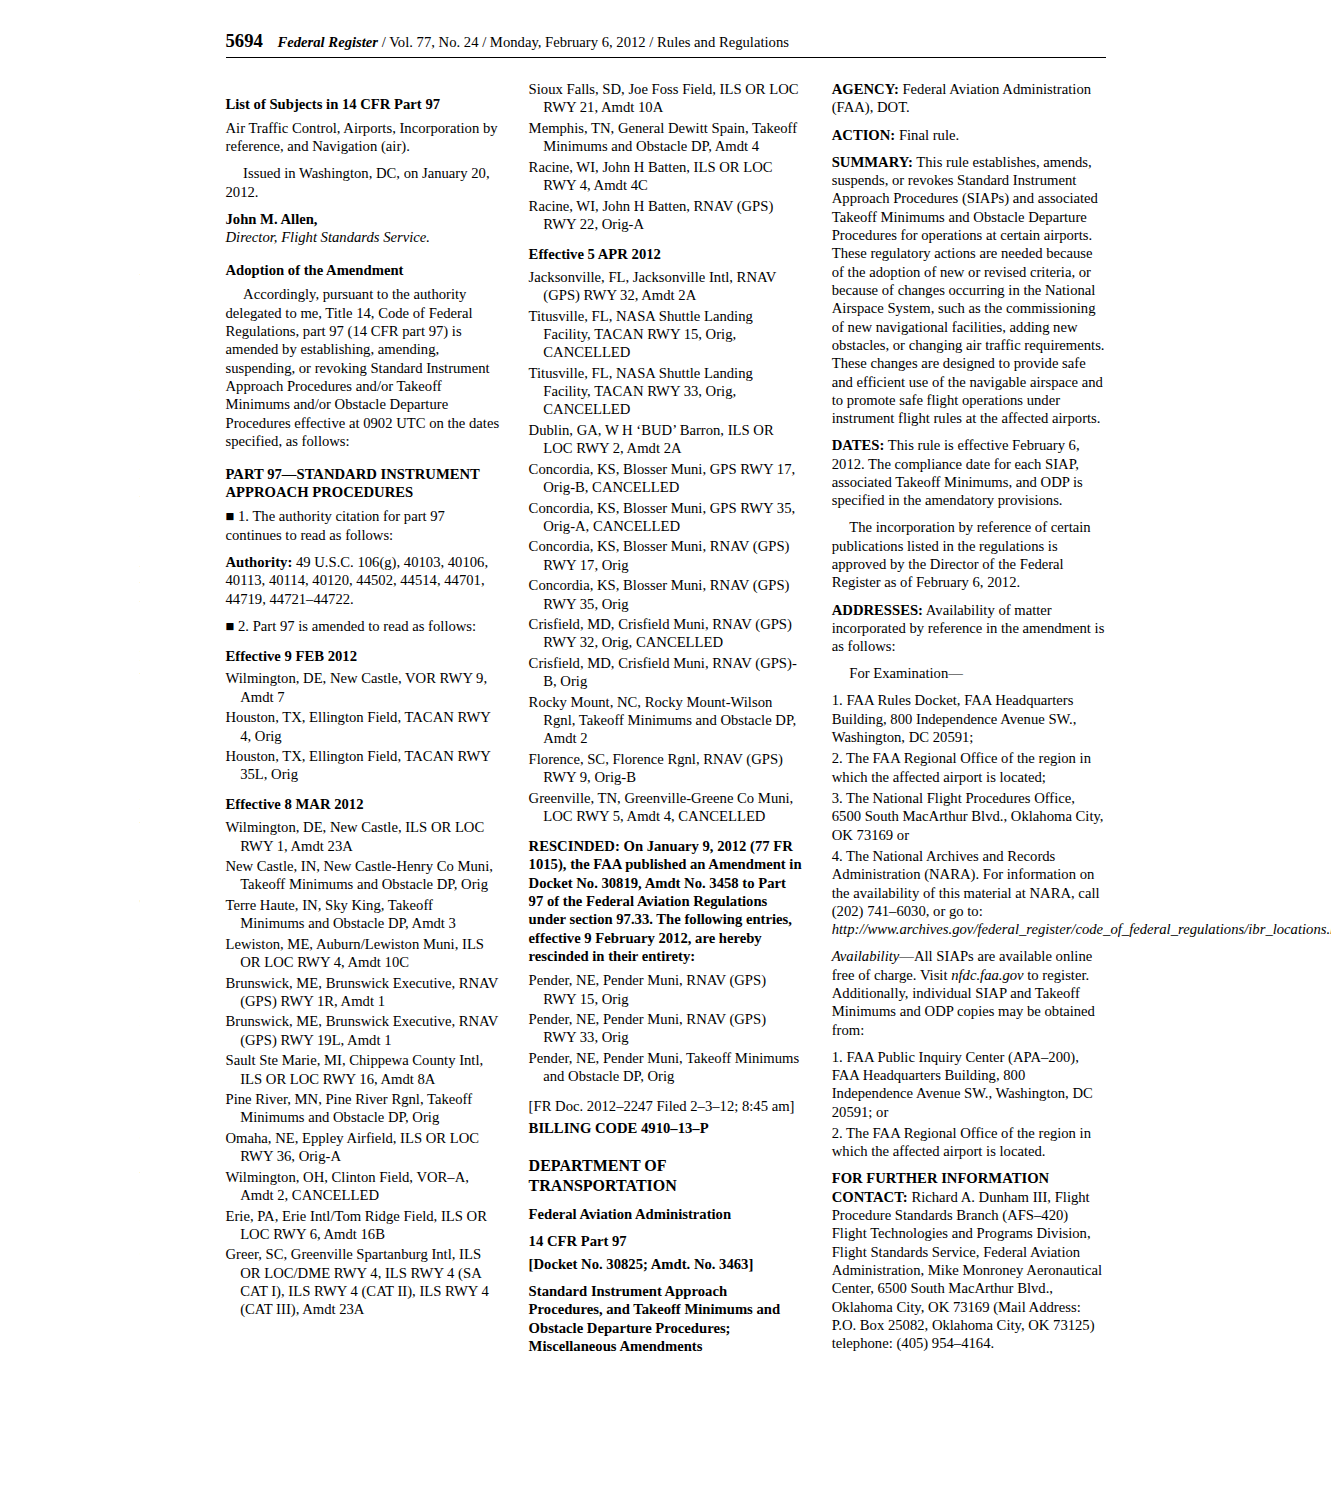5694 Federal Register / Vol. 77, No. 24 / Monday, February 6, 2012 / Rules and Regulations
List of Subjects in 14 CFR Part 97
Air Traffic Control, Airports, Incorporation by reference, and Navigation (air).
Issued in Washington, DC, on January 20, 2012.
John M. Allen,
Director, Flight Standards Service.
Adoption of the Amendment
Accordingly, pursuant to the authority delegated to me, Title 14, Code of Federal Regulations, part 97 (14 CFR part 97) is amended by establishing, amending, suspending, or revoking Standard Instrument Approach Procedures and/or Takeoff Minimums and/or Obstacle Departure Procedures effective at 0902 UTC on the dates specified, as follows:
PART 97—STANDARD INSTRUMENT APPROACH PROCEDURES
■ 1. The authority citation for part 97 continues to read as follows:
Authority: 49 U.S.C. 106(g), 40103, 40106, 40113, 40114, 40120, 44502, 44514, 44701, 44719, 44721–44722.
■ 2. Part 97 is amended to read as follows:
Effective 9 FEB 2012
Wilmington, DE, New Castle, VOR RWY 9, Amdt 7
Houston, TX, Ellington Field, TACAN RWY 4, Orig
Houston, TX, Ellington Field, TACAN RWY 35L, Orig
Effective 8 MAR 2012
Wilmington, DE, New Castle, ILS OR LOC RWY 1, Amdt 23A
New Castle, IN, New Castle-Henry Co Muni, Takeoff Minimums and Obstacle DP, Orig
Terre Haute, IN, Sky King, Takeoff Minimums and Obstacle DP, Amdt 3
Lewiston, ME, Auburn/Lewiston Muni, ILS OR LOC RWY 4, Amdt 10C
Brunswick, ME, Brunswick Executive, RNAV (GPS) RWY 1R, Amdt 1
Brunswick, ME, Brunswick Executive, RNAV (GPS) RWY 19L, Amdt 1
Sault Ste Marie, MI, Chippewa County Intl, ILS OR LOC RWY 16, Amdt 8A
Pine River, MN, Pine River Rgnl, Takeoff Minimums and Obstacle DP, Orig
Omaha, NE, Eppley Airfield, ILS OR LOC RWY 36, Orig-A
Wilmington, OH, Clinton Field, VOR–A, Amdt 2, CANCELLED
Erie, PA, Erie Intl/Tom Ridge Field, ILS OR LOC RWY 6, Amdt 16B
Greer, SC, Greenville Spartanburg Intl, ILS OR LOC/DME RWY 4, ILS RWY 4 (SA CAT I), ILS RWY 4 (CAT II), ILS RWY 4 (CAT III), Amdt 23A
Sioux Falls, SD, Joe Foss Field, ILS OR LOC RWY 21, Amdt 10A
Memphis, TN, General Dewitt Spain, Takeoff Minimums and Obstacle DP, Amdt 4
Racine, WI, John H Batten, ILS OR LOC RWY 4, Amdt 4C
Racine, WI, John H Batten, RNAV (GPS) RWY 22, Orig-A
Effective 5 APR 2012
Jacksonville, FL, Jacksonville Intl, RNAV (GPS) RWY 32, Amdt 2A
Titusville, FL, NASA Shuttle Landing Facility, TACAN RWY 15, Orig, CANCELLED
Titusville, FL, NASA Shuttle Landing Facility, TACAN RWY 33, Orig, CANCELLED
Dublin, GA, W H ‘BUD’ Barron, ILS OR LOC RWY 2, Amdt 2A
Concordia, KS, Blosser Muni, GPS RWY 17, Orig-B, CANCELLED
Concordia, KS, Blosser Muni, GPS RWY 35, Orig-A, CANCELLED
Concordia, KS, Blosser Muni, RNAV (GPS) RWY 17, Orig
Concordia, KS, Blosser Muni, RNAV (GPS) RWY 35, Orig
Crisfield, MD, Crisfield Muni, RNAV (GPS) RWY 32, Orig, CANCELLED
Crisfield, MD, Crisfield Muni, RNAV (GPS)-B, Orig
Rocky Mount, NC, Rocky Mount-Wilson Rgnl, Takeoff Minimums and Obstacle DP, Amdt 2
Florence, SC, Florence Rgnl, RNAV (GPS) RWY 9, Orig-B
Greenville, TN, Greenville-Greene Co Muni, LOC RWY 5, Amdt 4, CANCELLED
RESCINDED: On January 9, 2012 (77 FR 1015), the FAA published an Amendment in Docket No. 30819, Amdt No. 3458 to Part 97 of the Federal Aviation Regulations under section 97.33. The following entries, effective 9 February 2012, are hereby rescinded in their entirety:
Pender, NE, Pender Muni, RNAV (GPS) RWY 15, Orig
Pender, NE, Pender Muni, RNAV (GPS) RWY 33, Orig
Pender, NE, Pender Muni, Takeoff Minimums and Obstacle DP, Orig
[FR Doc. 2012–2247 Filed 2–3–12; 8:45 am]
BILLING CODE 4910–13–P
DEPARTMENT OF TRANSPORTATION
Federal Aviation Administration
14 CFR Part 97
[Docket No. 30825; Amdt. No. 3463]
Standard Instrument Approach Procedures, and Takeoff Minimums and Obstacle Departure Procedures; Miscellaneous Amendments
AGENCY: Federal Aviation Administration (FAA), DOT.
ACTION: Final rule.
SUMMARY: This rule establishes, amends, suspends, or revokes Standard Instrument Approach Procedures (SIAPs) and associated Takeoff Minimums and Obstacle Departure Procedures for operations at certain airports. These regulatory actions are needed because of the adoption of new or revised criteria, or because of changes occurring in the National Airspace System, such as the commissioning of new navigational facilities, adding new obstacles, or changing air traffic requirements. These changes are designed to provide safe and efficient use of the navigable airspace and to promote safe flight operations under instrument flight rules at the affected airports.
DATES: This rule is effective February 6, 2012. The compliance date for each SIAP, associated Takeoff Minimums, and ODP is specified in the amendatory provisions.
The incorporation by reference of certain publications listed in the regulations is approved by the Director of the Federal Register as of February 6, 2012.
ADDRESSES: Availability of matter incorporated by reference in the amendment is as follows:
For Examination—
1. FAA Rules Docket, FAA Headquarters Building, 800 Independence Avenue SW., Washington, DC 20591;
2. The FAA Regional Office of the region in which the affected airport is located;
3. The National Flight Procedures Office, 6500 South MacArthur Blvd., Oklahoma City, OK 73169 or
4. The National Archives and Records Administration (NARA). For information on the availability of this material at NARA, call (202) 741–6030, or go to: http://www.archives.gov/federal_register/code_of_federal_regulations/ibr_locations.html.
Availability—All SIAPs are available online free of charge. Visit nfdc.faa.gov to register. Additionally, individual SIAP and Takeoff Minimums and ODP copies may be obtained from:
1. FAA Public Inquiry Center (APA–200), FAA Headquarters Building, 800 Independence Avenue SW., Washington, DC 20591; or
2. The FAA Regional Office of the region in which the affected airport is located.
FOR FURTHER INFORMATION CONTACT: Richard A. Dunham III, Flight Procedure Standards Branch (AFS–420) Flight Technologies and Programs Division, Flight Standards Service, Federal Aviation Administration, Mike Monroney Aeronautical Center, 6500 South MacArthur Blvd., Oklahoma City, OK 73169 (Mail Address: P.O. Box 25082, Oklahoma City, OK 73125) telephone: (405) 954–4164.